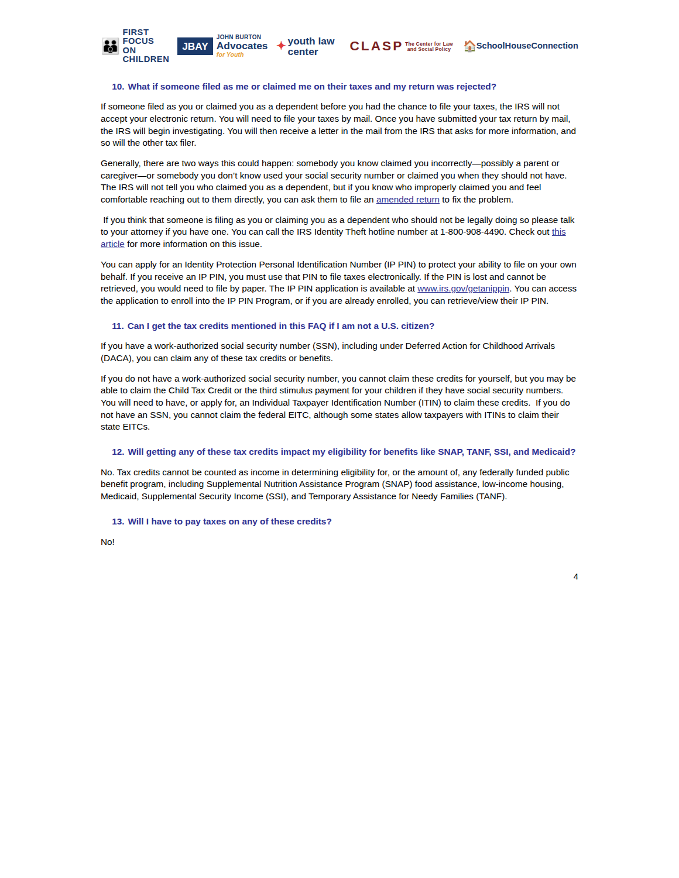👪 FIRST FOCUS ON CHILDREN
JBAY
JOHN BURTON Advocates for Youth
✦youth law center
CLASP The Center for Law and Social Policy
🏠 SchoolHouse Connection
10. What if someone filed as me or claimed me on their taxes and my return was rejected?
If someone filed as you or claimed you as a dependent before you had the chance to file your taxes, the IRS will not accept your electronic return. You will need to file your taxes by mail. Once you have submitted your tax return by mail, the IRS will begin investigating. You will then receive a letter in the mail from the IRS that asks for more information, and so will the other tax filer.
Generally, there are two ways this could happen: somebody you know claimed you incorrectly—possibly a parent or caregiver—or somebody you don’t know used your social security number or claimed you when they should not have. The IRS will not tell you who claimed you as a dependent, but if you know who improperly claimed you and feel comfortable reaching out to them directly, you can ask them to file an amended return to fix the problem.
If you think that someone is filing as you or claiming you as a dependent who should not be legally doing so please talk to your attorney if you have one. You can call the IRS Identity Theft hotline number at 1-800-908-4490. Check out this article for more information on this issue.
You can apply for an Identity Protection Personal Identification Number (IP PIN) to protect your ability to file on your own behalf. If you receive an IP PIN, you must use that PIN to file taxes electronically. If the PIN is lost and cannot be retrieved, you would need to file by paper. The IP PIN application is available at www.irs.gov/getanippin. You can access the application to enroll into the IP PIN Program, or if you are already enrolled, you can retrieve/view their IP PIN.
11. Can I get the tax credits mentioned in this FAQ if I am not a U.S. citizen?
If you have a work-authorized social security number (SSN), including under Deferred Action for Childhood Arrivals (DACA), you can claim any of these tax credits or benefits.
If you do not have a work-authorized social security number, you cannot claim these credits for yourself, but you may be able to claim the Child Tax Credit or the third stimulus payment for your children if they have social security numbers. You will need to have, or apply for, an Individual Taxpayer Identification Number (ITIN) to claim these credits. If you do not have an SSN, you cannot claim the federal EITC, although some states allow taxpayers with ITINs to claim their state EITCs.
12. Will getting any of these tax credits impact my eligibility for benefits like SNAP, TANF, SSI, and Medicaid?
No. Tax credits cannot be counted as income in determining eligibility for, or the amount of, any federally funded public benefit program, including Supplemental Nutrition Assistance Program (SNAP) food assistance, low-income housing, Medicaid, Supplemental Security Income (SSI), and Temporary Assistance for Needy Families (TANF).
13. Will I have to pay taxes on any of these credits?
No!
4